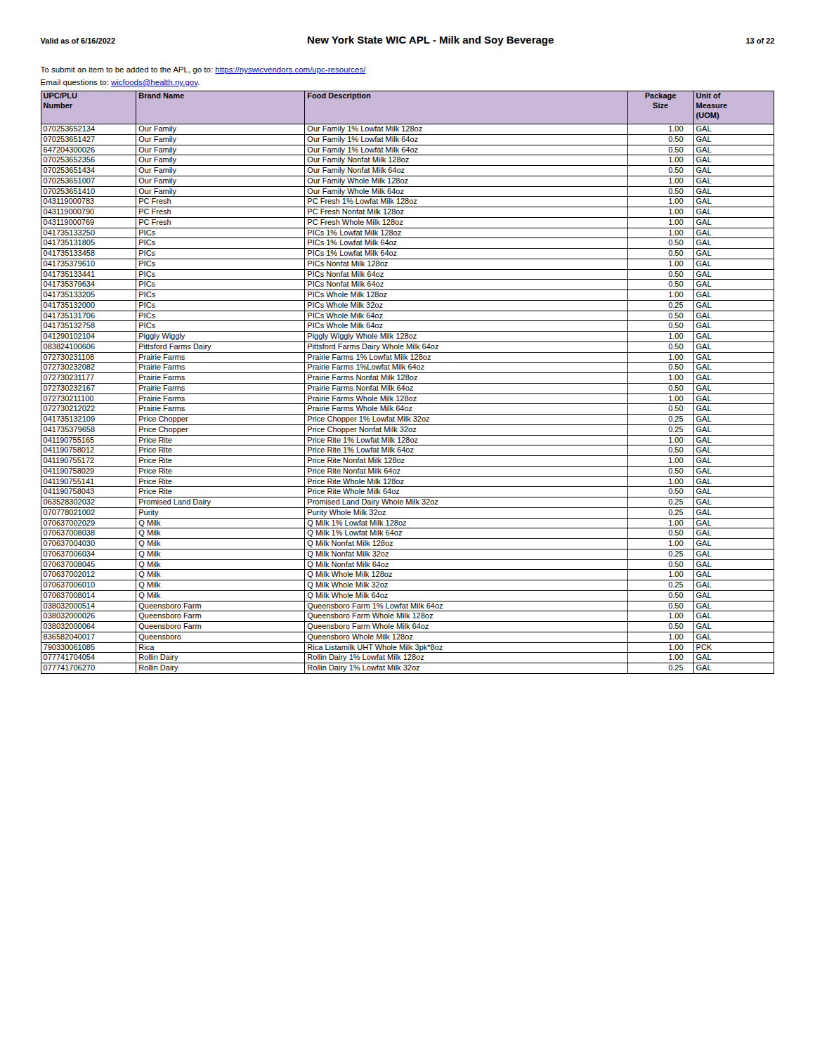Valid as of 6/16/2022
New York State WIC APL - Milk and Soy Beverage
13 of 22
To submit an item to be added to the APL, go to: https://nyswicvendors.com/upc-resources/
Email questions to: wicfoods@health.ny.gov.
| UPC/PLU Number | Brand Name | Food Description | Package Size | Unit of Measure (UOM) |
| --- | --- | --- | --- | --- |
| 070253652134 | Our Family | Our Family 1% Lowfat Milk 128oz | 1.00 | GAL |
| 070253651427 | Our Family | Our Family 1% Lowfat Milk 64oz | 0.50 | GAL |
| 647204300026 | Our Family | Our Family 1% Lowfat Milk 64oz | 0.50 | GAL |
| 070253652356 | Our Family | Our Family Nonfat Milk 128oz | 1.00 | GAL |
| 070253651434 | Our Family | Our Family Nonfat Milk 64oz | 0.50 | GAL |
| 070253651007 | Our Family | Our Family Whole Milk 128oz | 1.00 | GAL |
| 070253651410 | Our Family | Our Family Whole Milk 64oz | 0.50 | GAL |
| 043119000783 | PC Fresh | PC Fresh 1% Lowfat Milk 128oz | 1.00 | GAL |
| 043119000790 | PC Fresh | PC Fresh Nonfat Milk 128oz | 1.00 | GAL |
| 043119000769 | PC Fresh | PC Fresh Whole Milk 128oz | 1.00 | GAL |
| 041735133250 | PICs | PICs 1% Lowfat Milk 128oz | 1.00 | GAL |
| 041735131805 | PICs | PICs 1% Lowfat Milk 64oz | 0.50 | GAL |
| 041735133458 | PICs | PICs 1% Lowfat Milk 64oz | 0.50 | GAL |
| 041735379610 | PICs | PICs Nonfat Milk 128oz | 1.00 | GAL |
| 041735133441 | PICs | PICs Nonfat Milk 64oz | 0.50 | GAL |
| 041735379634 | PICs | PICs Nonfat Milk 64oz | 0.50 | GAL |
| 041735133205 | PICs | PICs Whole Milk 128oz | 1.00 | GAL |
| 041735132000 | PICs | PICs Whole Milk 32oz | 0.25 | GAL |
| 041735131706 | PICs | PICs Whole Milk 64oz | 0.50 | GAL |
| 041735132758 | PICs | PICs Whole Milk 64oz | 0.50 | GAL |
| 041290102104 | Piggly Wiggly | Piggly Wiggly Whole Milk 128oz | 1.00 | GAL |
| 083824100606 | Pittsford Farms Dairy | Pittsford Farms Dairy Whole Milk 64oz | 0.50 | GAL |
| 072730231108 | Prairie Farms | Prairie Farms 1% Lowfat Milk 128oz | 1.00 | GAL |
| 072730232082 | Prairie Farms | Prairie Farms 1%Lowfat Milk 64oz | 0.50 | GAL |
| 072730231177 | Prairie Farms | Prairie Farms Nonfat Milk 128oz | 1.00 | GAL |
| 072730232167 | Prairie Farms | Prairie Farms Nonfat Milk 64oz | 0.50 | GAL |
| 072730211100 | Prairie Farms | Prairie Farms Whole Milk 128oz | 1.00 | GAL |
| 072730212022 | Prairie Farms | Prairie Farms Whole Milk 64oz | 0.50 | GAL |
| 041735132109 | Price Chopper | Price Chopper 1% Lowfat Milk 32oz | 0.25 | GAL |
| 041735379658 | Price Chopper | Price Chopper Nonfat Milk 32oz | 0.25 | GAL |
| 041190755165 | Price Rite | Price Rite 1% Lowfat Milk 128oz | 1.00 | GAL |
| 041190758012 | Price Rite | Price Rite 1% Lowfat Milk 64oz | 0.50 | GAL |
| 041190755172 | Price Rite | Price Rite Nonfat Milk 128oz | 1.00 | GAL |
| 041190758029 | Price Rite | Price Rite Nonfat Milk 64oz | 0.50 | GAL |
| 041190755141 | Price Rite | Price Rite Whole Milk 128oz | 1.00 | GAL |
| 041190758043 | Price Rite | Price Rite Whole Milk 64oz | 0.50 | GAL |
| 063528302032 | Promised Land Dairy | Promised Land Dairy Whole Milk 32oz | 0.25 | GAL |
| 070778021002 | Purity | Purity Whole Milk 32oz | 0.25 | GAL |
| 070637002029 | Q Milk | Q Milk 1% Lowfat Milk 128oz | 1.00 | GAL |
| 070637008038 | Q Milk | Q Milk 1% Lowfat Milk 64oz | 0.50 | GAL |
| 070637004030 | Q Milk | Q Milk Nonfat Milk 128oz | 1.00 | GAL |
| 070637006034 | Q Milk | Q Milk Nonfat Milk 32oz | 0.25 | GAL |
| 070637008045 | Q Milk | Q Milk Nonfat Milk 64oz | 0.50 | GAL |
| 070637002012 | Q Milk | Q Milk Whole Milk 128oz | 1.00 | GAL |
| 070637006010 | Q Milk | Q Milk Whole Milk 32oz | 0.25 | GAL |
| 070637008014 | Q Milk | Q Milk Whole Milk 64oz | 0.50 | GAL |
| 038032000514 | Queensboro Farm | Queensboro Farm 1% Lowfat Milk 64oz | 0.50 | GAL |
| 038032000026 | Queensboro Farm | Queensboro Farm Whole Milk 128oz | 1.00 | GAL |
| 038032000064 | Queensboro Farm | Queensboro Farm Whole Milk 64oz | 0.50 | GAL |
| 836582040017 | Queensboro | Queensboro Whole Milk 128oz | 1.00 | GAL |
| 790330061085 | Rica | Rica Listamilk UHT Whole Milk 3pk*8oz | 1.00 | PCK |
| 077741704054 | Rollin Dairy | Rollin Dairy 1% Lowfat Milk 128oz | 1.00 | GAL |
| 077741706270 | Rollin Dairy | Rollin Dairy 1% Lowfat Milk 32oz | 0.25 | GAL |